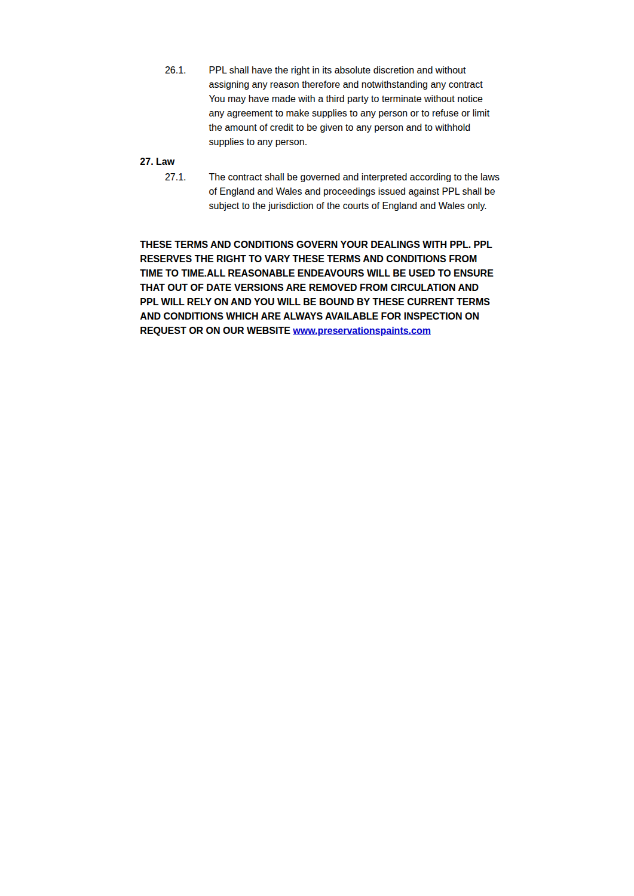26.1. PPL shall have the right in its absolute discretion and without assigning any reason therefore and notwithstanding any contract You may have made with a third party to terminate without notice any agreement to make supplies to any person or to refuse or limit the amount of credit to be given to any person and to withhold supplies to any person.
27. Law
27.1. The contract shall be governed and interpreted according to the laws of England and Wales and proceedings issued against PPL shall be subject to the jurisdiction of the courts of England and Wales only.
THESE TERMS AND CONDITIONS GOVERN YOUR DEALINGS WITH PPL. PPL RESERVES THE RIGHT TO VARY THESE TERMS AND CONDITIONS FROM TIME TO TIME.ALL REASONABLE ENDEAVOURS WILL BE USED TO ENSURE THAT OUT OF DATE VERSIONS ARE REMOVED FROM CIRCULATION AND PPL WILL RELY ON AND YOU WILL BE BOUND BY THESE CURRENT TERMS AND CONDITIONS WHICH ARE ALWAYS AVAILABLE FOR INSPECTION ON REQUEST OR ON OUR WEBSITE www.preservationspaints.com